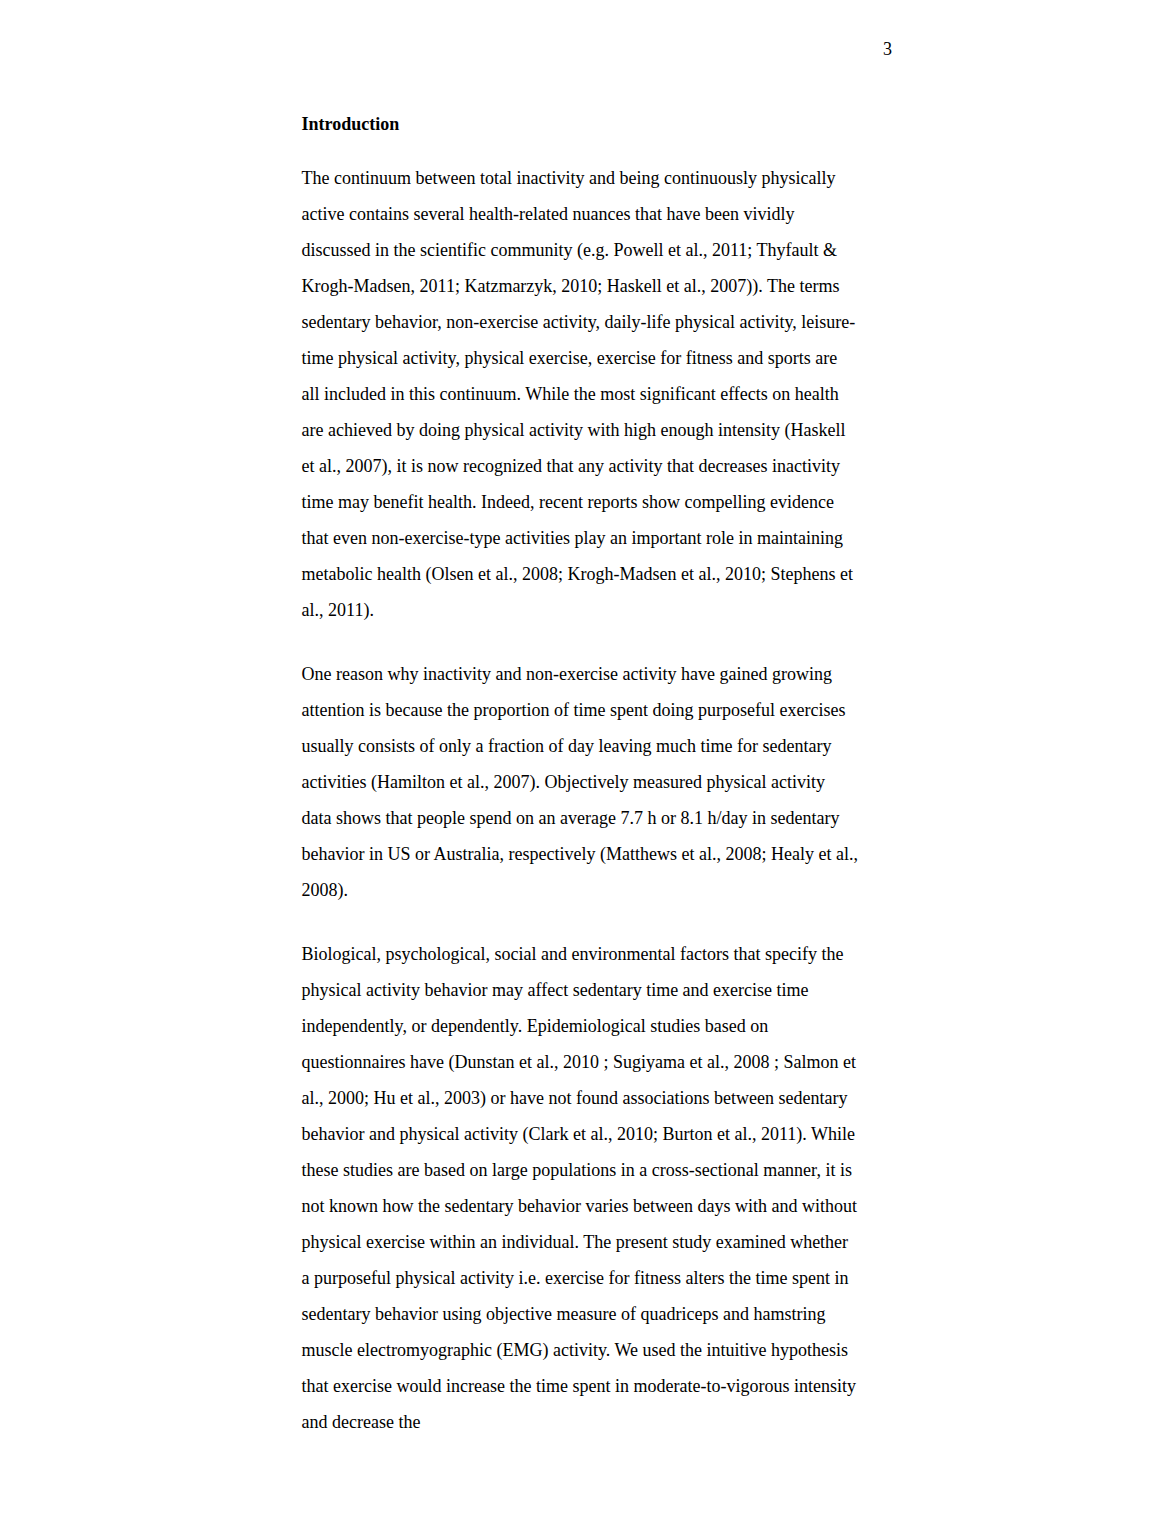3
Introduction
The continuum between total inactivity and being continuously physically active contains several health-related nuances that have been vividly discussed in the scientific community (e.g. Powell et al., 2011; Thyfault & Krogh-Madsen, 2011; Katzmarzyk, 2010; Haskell et al., 2007)). The terms sedentary behavior, non-exercise activity, daily-life physical activity, leisure-time physical activity, physical exercise, exercise for fitness and sports are all included in this continuum. While the most significant effects on health are achieved by doing physical activity with high enough intensity (Haskell et al., 2007), it is now recognized that any activity that decreases inactivity time may benefit health. Indeed, recent reports show compelling evidence that even non-exercise-type activities play an important role in maintaining metabolic health (Olsen et al., 2008; Krogh-Madsen et al., 2010; Stephens et al., 2011).
One reason why inactivity and non-exercise activity have gained growing attention is because the proportion of time spent doing purposeful exercises usually consists of only a fraction of day leaving much time for sedentary activities (Hamilton et al., 2007). Objectively measured physical activity data shows that people spend on an average 7.7 h or 8.1 h/day in sedentary behavior in US or Australia, respectively (Matthews et al., 2008; Healy et al., 2008).
Biological, psychological, social and environmental factors that specify the physical activity behavior may affect sedentary time and exercise time independently, or dependently. Epidemiological studies based on questionnaires have (Dunstan et al., 2010 ; Sugiyama et al., 2008 ; Salmon et al., 2000; Hu et al., 2003) or have not found associations between sedentary behavior and physical activity (Clark et al., 2010; Burton et al., 2011). While these studies are based on large populations in a cross-sectional manner, it is not known how the sedentary behavior varies between days with and without physical exercise within an individual. The present study examined whether a purposeful physical activity i.e. exercise for fitness alters the time spent in sedentary behavior using objective measure of quadriceps and hamstring muscle electromyographic (EMG) activity. We used the intuitive hypothesis that exercise would increase the time spent in moderate-to-vigorous intensity and decrease the